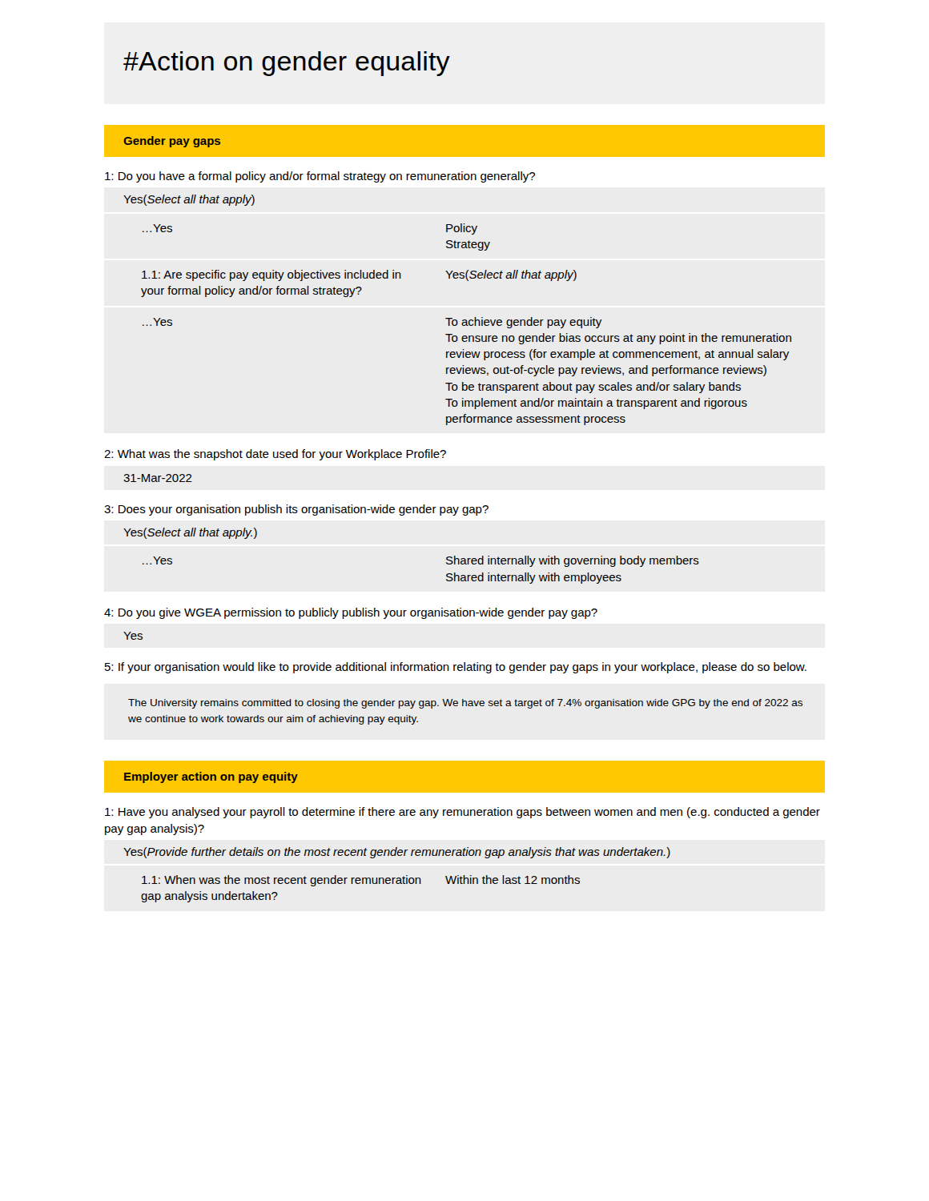#Action on gender equality
Gender pay gaps
1: Do you have a formal policy and/or formal strategy on remuneration generally?
Yes(Select all that apply)
| …Yes | Policy Strategy |
| 1.1: Are specific pay equity objectives included in your formal policy and/or formal strategy? | Yes( Select all that apply ) |
| …Yes | To achieve gender pay equity To ensure no gender bias occurs at any point in the remuneration review process (for example at commencement, at annual salary reviews, out-of-cycle pay reviews, and performance reviews) To be transparent about pay scales and/or salary bands To implement and/or maintain a transparent and rigorous performance assessment process |
2: What was the snapshot date used for your Workplace Profile?
31-Mar-2022
3: Does your organisation publish its organisation-wide gender pay gap?
Yes(Select all that apply.)
| …Yes | Shared internally with governing body members Shared internally with employees |
4: Do you give WGEA permission to publicly publish your organisation-wide gender pay gap?
Yes
5: If your organisation would like to provide additional information relating to gender pay gaps in your workplace, please do so below.
The University remains committed to closing the gender pay gap. We have set a target of 7.4% organisation wide GPG by the end of 2022 as we continue to work towards our aim of achieving pay equity.
Employer action on pay equity
1: Have you analysed your payroll to determine if there are any remuneration gaps between women and men (e.g. conducted a gender pay gap analysis)?
Yes(Provide further details on the most recent gender remuneration gap analysis that was undertaken.)
| 1.1: When was the most recent gender remuneration gap analysis undertaken? | Within the last 12 months |